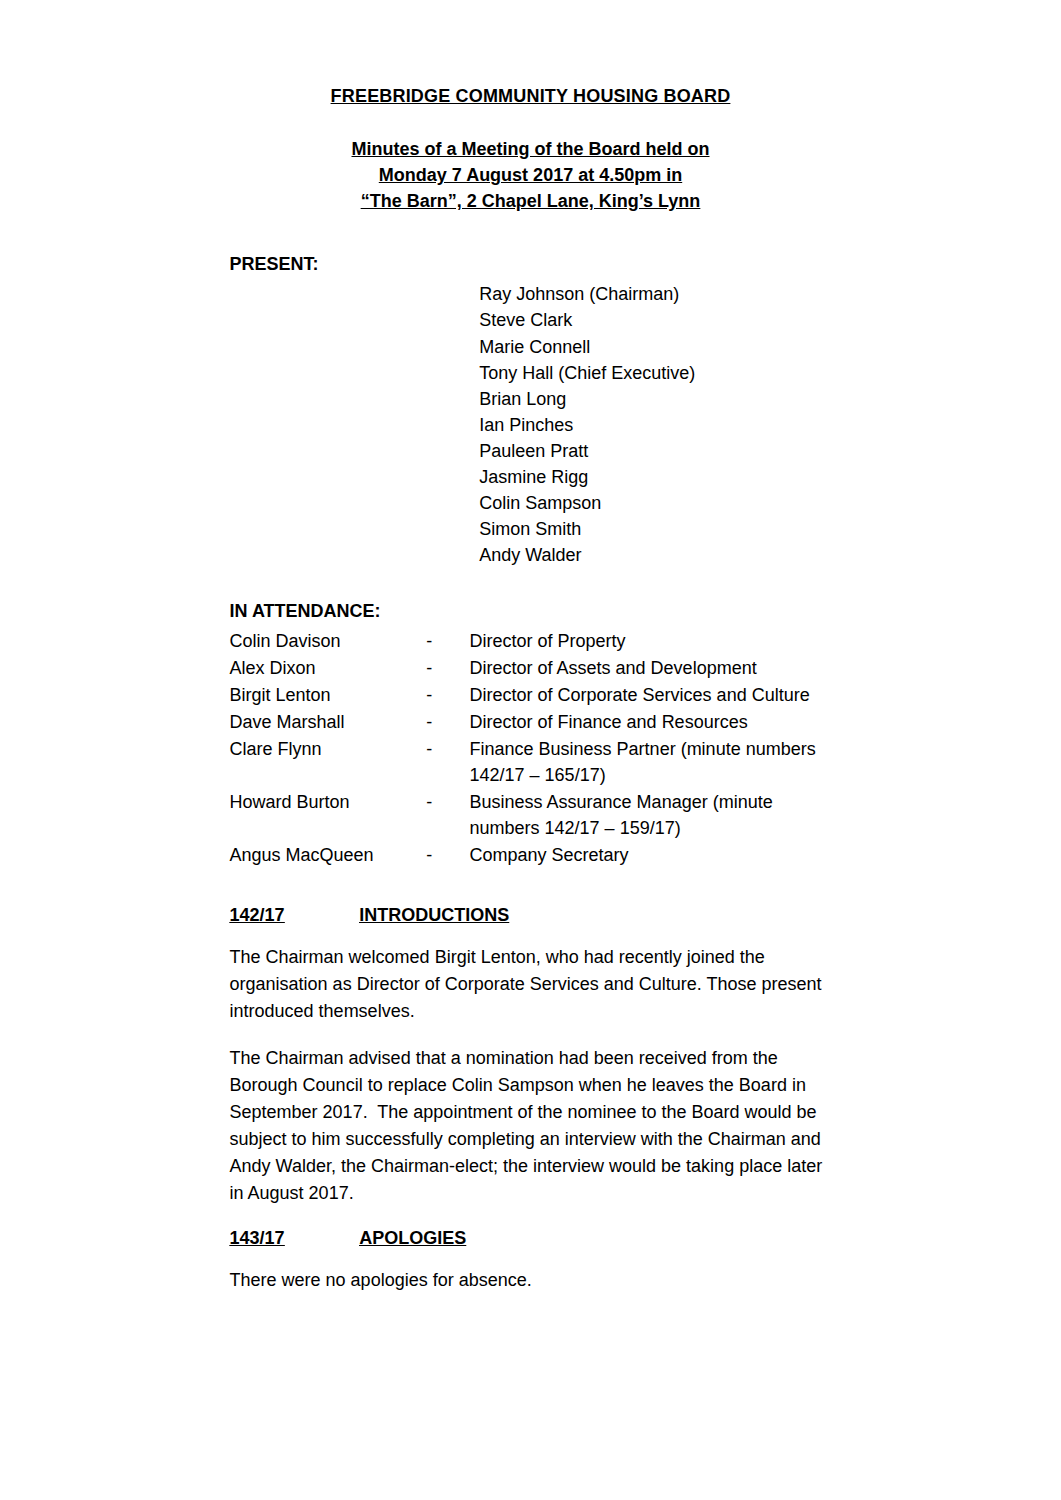FREEBRIDGE COMMUNITY HOUSING BOARD
Minutes of a Meeting of the Board held on Monday 7 August 2017 at 4.50pm in “The Barn”, 2 Chapel Lane, King’s Lynn
PRESENT:
Ray Johnson (Chairman)
Steve Clark
Marie Connell
Tony Hall (Chief Executive)
Brian Long
Ian Pinches
Pauleen Pratt
Jasmine Rigg
Colin Sampson
Simon Smith
Andy Walder
IN ATTENDANCE:
| Colin Davison | - | Director of Property |
| Alex Dixon | - | Director of Assets and Development |
| Birgit Lenton | - | Director of Corporate Services and Culture |
| Dave Marshall | - | Director of Finance and Resources |
| Clare Flynn | - | Finance Business Partner (minute numbers 142/17 – 165/17) |
| Howard Burton | - | Business Assurance Manager (minute numbers 142/17 – 159/17) |
| Angus MacQueen | - | Company Secretary |
142/17 INTRODUCTIONS
The Chairman welcomed Birgit Lenton, who had recently joined the organisation as Director of Corporate Services and Culture. Those present introduced themselves.
The Chairman advised that a nomination had been received from the Borough Council to replace Colin Sampson when he leaves the Board in September 2017. The appointment of the nominee to the Board would be subject to him successfully completing an interview with the Chairman and Andy Walder, the Chairman-elect; the interview would be taking place later in August 2017.
143/17 APOLOGIES
There were no apologies for absence.